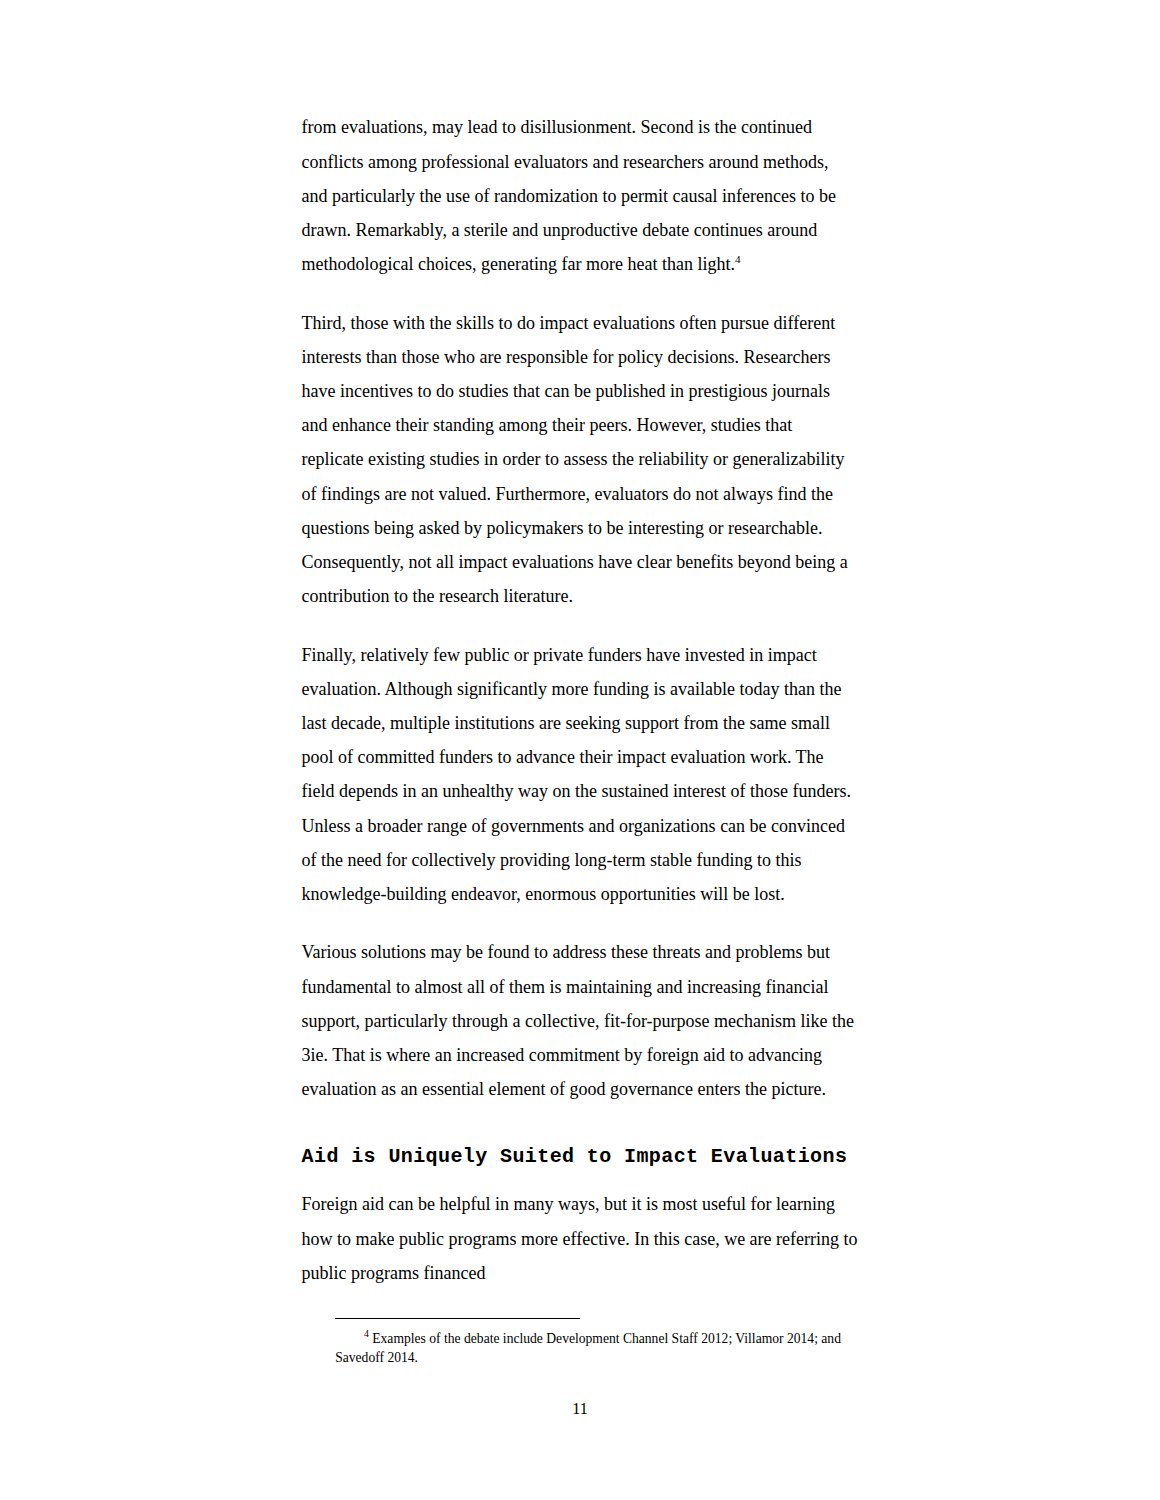from evaluations, may lead to disillusionment. Second is the continued conflicts among professional evaluators and researchers around methods, and particularly the use of randomization to permit causal inferences to be drawn. Remarkably, a sterile and unproductive debate continues around methodological choices, generating far more heat than light.4
Third, those with the skills to do impact evaluations often pursue different interests than those who are responsible for policy decisions. Researchers have incentives to do studies that can be published in prestigious journals and enhance their standing among their peers. However, studies that replicate existing studies in order to assess the reliability or generalizability of findings are not valued. Furthermore, evaluators do not always find the questions being asked by policymakers to be interesting or researchable. Consequently, not all impact evaluations have clear benefits beyond being a contribution to the research literature.
Finally, relatively few public or private funders have invested in impact evaluation. Although significantly more funding is available today than the last decade, multiple institutions are seeking support from the same small pool of committed funders to advance their impact evaluation work. The field depends in an unhealthy way on the sustained interest of those funders. Unless a broader range of governments and organizations can be convinced of the need for collectively providing long-term stable funding to this knowledge-building endeavor, enormous opportunities will be lost.
Various solutions may be found to address these threats and problems but fundamental to almost all of them is maintaining and increasing financial support, particularly through a collective, fit-for-purpose mechanism like the 3ie. That is where an increased commitment by foreign aid to advancing evaluation as an essential element of good governance enters the picture.
Aid is Uniquely Suited to Impact Evaluations
Foreign aid can be helpful in many ways, but it is most useful for learning how to make public programs more effective. In this case, we are referring to public programs financed
4 Examples of the debate include Development Channel Staff 2012; Villamor 2014; and Savedoff 2014.
11